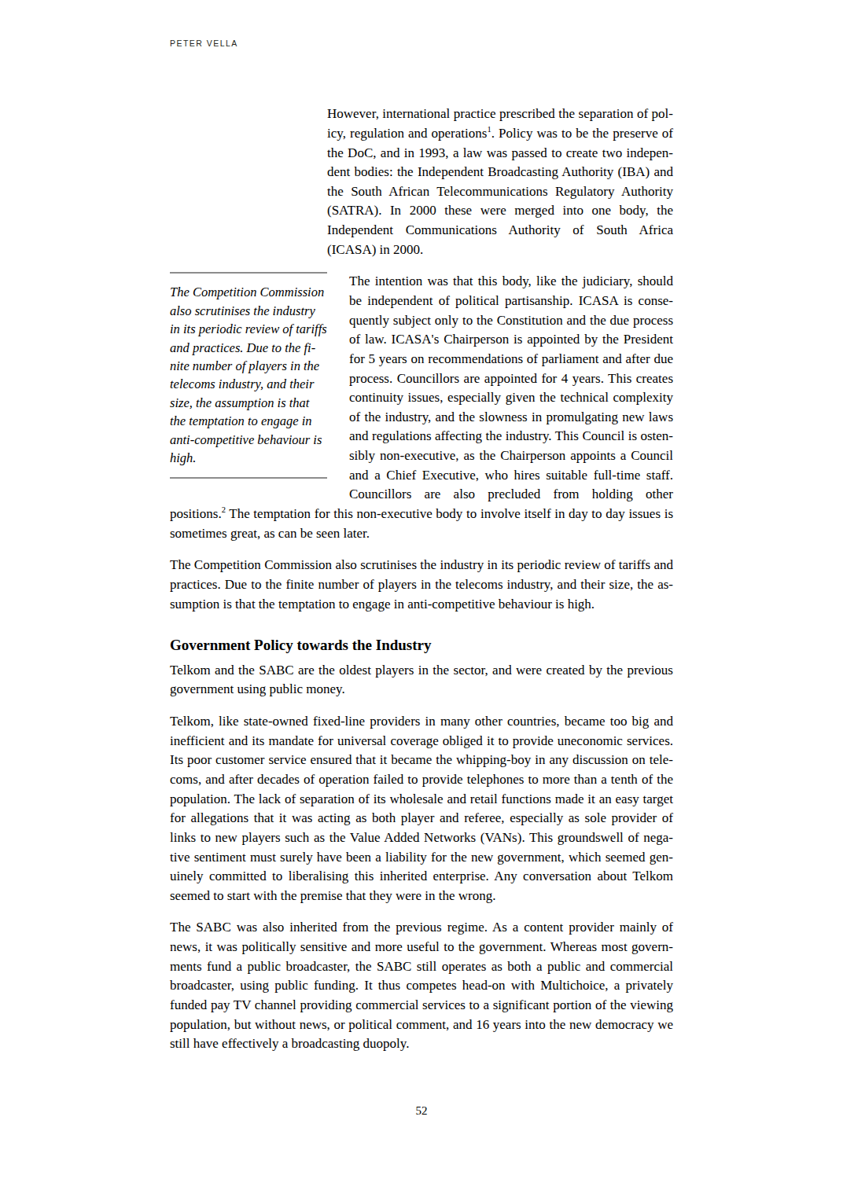Peter Vella
However, international practice prescribed the separation of policy, regulation and operations1. Policy was to be the preserve of the DoC, and in 1993, a law was passed to create two independent bodies: the Independent Broadcasting Authority (IBA) and the South African Telecommunications Regulatory Authority (SATRA). In 2000 these were merged into one body, the Independent Communications Authority of South Africa (ICASA) in 2000.
The Competition Commission also scrutinises the industry in its periodic review of tariffs and practices. Due to the finite number of players in the telecoms industry, and their size, the assumption is that the temptation to engage in anti-competitive behaviour is high.
The intention was that this body, like the judiciary, should be independent of political partisanship. ICASA is consequently subject only to the Constitution and the due process of law. ICASA's Chairperson is appointed by the President for 5 years on recommendations of parliament and after due process. Councillors are appointed for 4 years. This creates continuity issues, especially given the technical complexity of the industry, and the slowness in promulgating new laws and regulations affecting the industry. This Council is ostensibly non-executive, as the Chairperson appoints a Council and a Chief Executive, who hires suitable full-time staff. Councillors are also precluded from holding other positions.2 The temptation for this non-executive body to involve itself in day to day issues is sometimes great, as can be seen later.
The Competition Commission also scrutinises the industry in its periodic review of tariffs and practices. Due to the finite number of players in the telecoms industry, and their size, the assumption is that the temptation to engage in anti-competitive behaviour is high.
Government Policy towards the Industry
Telkom and the SABC are the oldest players in the sector, and were created by the previous government using public money.
Telkom, like state-owned fixed-line providers in many other countries, became too big and inefficient and its mandate for universal coverage obliged it to provide uneconomic services. Its poor customer service ensured that it became the whipping-boy in any discussion on telecoms, and after decades of operation failed to provide telephones to more than a tenth of the population. The lack of separation of its wholesale and retail functions made it an easy target for allegations that it was acting as both player and referee, especially as sole provider of links to new players such as the Value Added Networks (VANs). This groundswell of negative sentiment must surely have been a liability for the new government, which seemed genuinely committed to liberalising this inherited enterprise. Any conversation about Telkom seemed to start with the premise that they were in the wrong.
The SABC was also inherited from the previous regime. As a content provider mainly of news, it was politically sensitive and more useful to the government. Whereas most governments fund a public broadcaster, the SABC still operates as both a public and commercial broadcaster, using public funding. It thus competes head-on with Multichoice, a privately funded pay TV channel providing commercial services to a significant portion of the viewing population, but without news, or political comment, and 16 years into the new democracy we still have effectively a broadcasting duopoly.
52